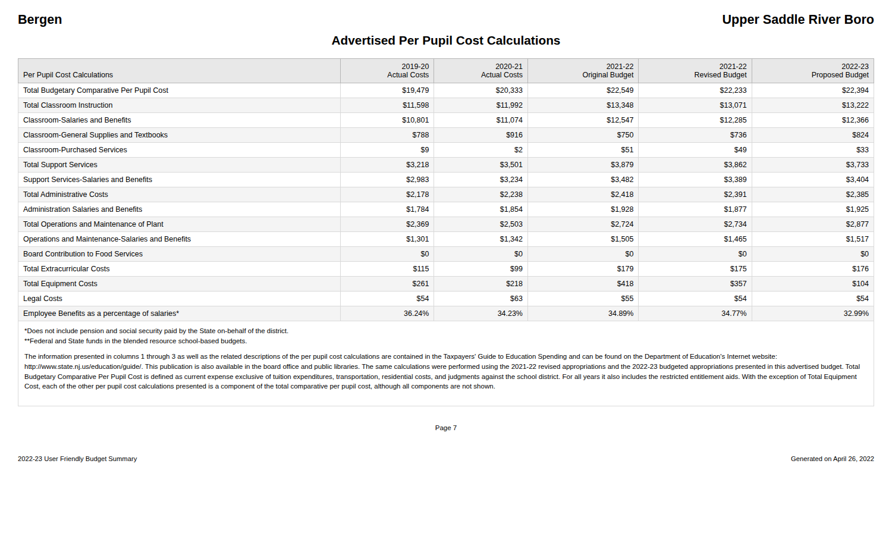Bergen Upper Saddle River Boro
Advertised Per Pupil Cost Calculations
| Per Pupil Cost Calculations | 2019-20 Actual Costs | 2020-21 Actual Costs | 2021-22 Original Budget | 2021-22 Revised Budget | 2022-23 Proposed Budget |
| --- | --- | --- | --- | --- | --- |
| Total Budgetary Comparative Per Pupil Cost | $19,479 | $20,333 | $22,549 | $22,233 | $22,394 |
| Total Classroom Instruction | $11,598 | $11,992 | $13,348 | $13,071 | $13,222 |
| Classroom-Salaries and Benefits | $10,801 | $11,074 | $12,547 | $12,285 | $12,366 |
| Classroom-General Supplies and Textbooks | $788 | $916 | $750 | $736 | $824 |
| Classroom-Purchased Services | $9 | $2 | $51 | $49 | $33 |
| Total Support Services | $3,218 | $3,501 | $3,879 | $3,862 | $3,733 |
| Support Services-Salaries and Benefits | $2,983 | $3,234 | $3,482 | $3,389 | $3,404 |
| Total Administrative Costs | $2,178 | $2,238 | $2,418 | $2,391 | $2,385 |
| Administration Salaries and Benefits | $1,784 | $1,854 | $1,928 | $1,877 | $1,925 |
| Total Operations and Maintenance of Plant | $2,369 | $2,503 | $2,724 | $2,734 | $2,877 |
| Operations and Maintenance-Salaries and Benefits | $1,301 | $1,342 | $1,505 | $1,465 | $1,517 |
| Board Contribution to Food Services | $0 | $0 | $0 | $0 | $0 |
| Total Extracurricular Costs | $115 | $99 | $179 | $175 | $176 |
| Total Equipment Costs | $261 | $218 | $418 | $357 | $104 |
| Legal Costs | $54 | $63 | $55 | $54 | $54 |
| Employee Benefits as a percentage of salaries* | 36.24% | 34.23% | 34.89% | 34.77% | 32.99% |
*Does not include pension and social security paid by the State on-behalf of the district.
**Federal and State funds in the blended resource school-based budgets.
The information presented in columns 1 through 3 as well as the related descriptions of the per pupil cost calculations are contained in the Taxpayers' Guide to Education Spending and can be found on the Department of Education's Internet website: http://www.state.nj.us/education/guide/. This publication is also available in the board office and public libraries. The same calculations were performed using the 2021-22 revised appropriations and the 2022-23 budgeted appropriations presented in this advertised budget. Total Budgetary Comparative Per Pupil Cost is defined as current expense exclusive of tuition expenditures, transportation, residential costs, and judgments against the school district. For all years it also includes the restricted entitlement aids. With the exception of Total Equipment Cost, each of the other per pupil cost calculations presented is a component of the total comparative per pupil cost, although all components are not shown.
Page 7
2022-23 User Friendly Budget Summary Generated on April 26, 2022